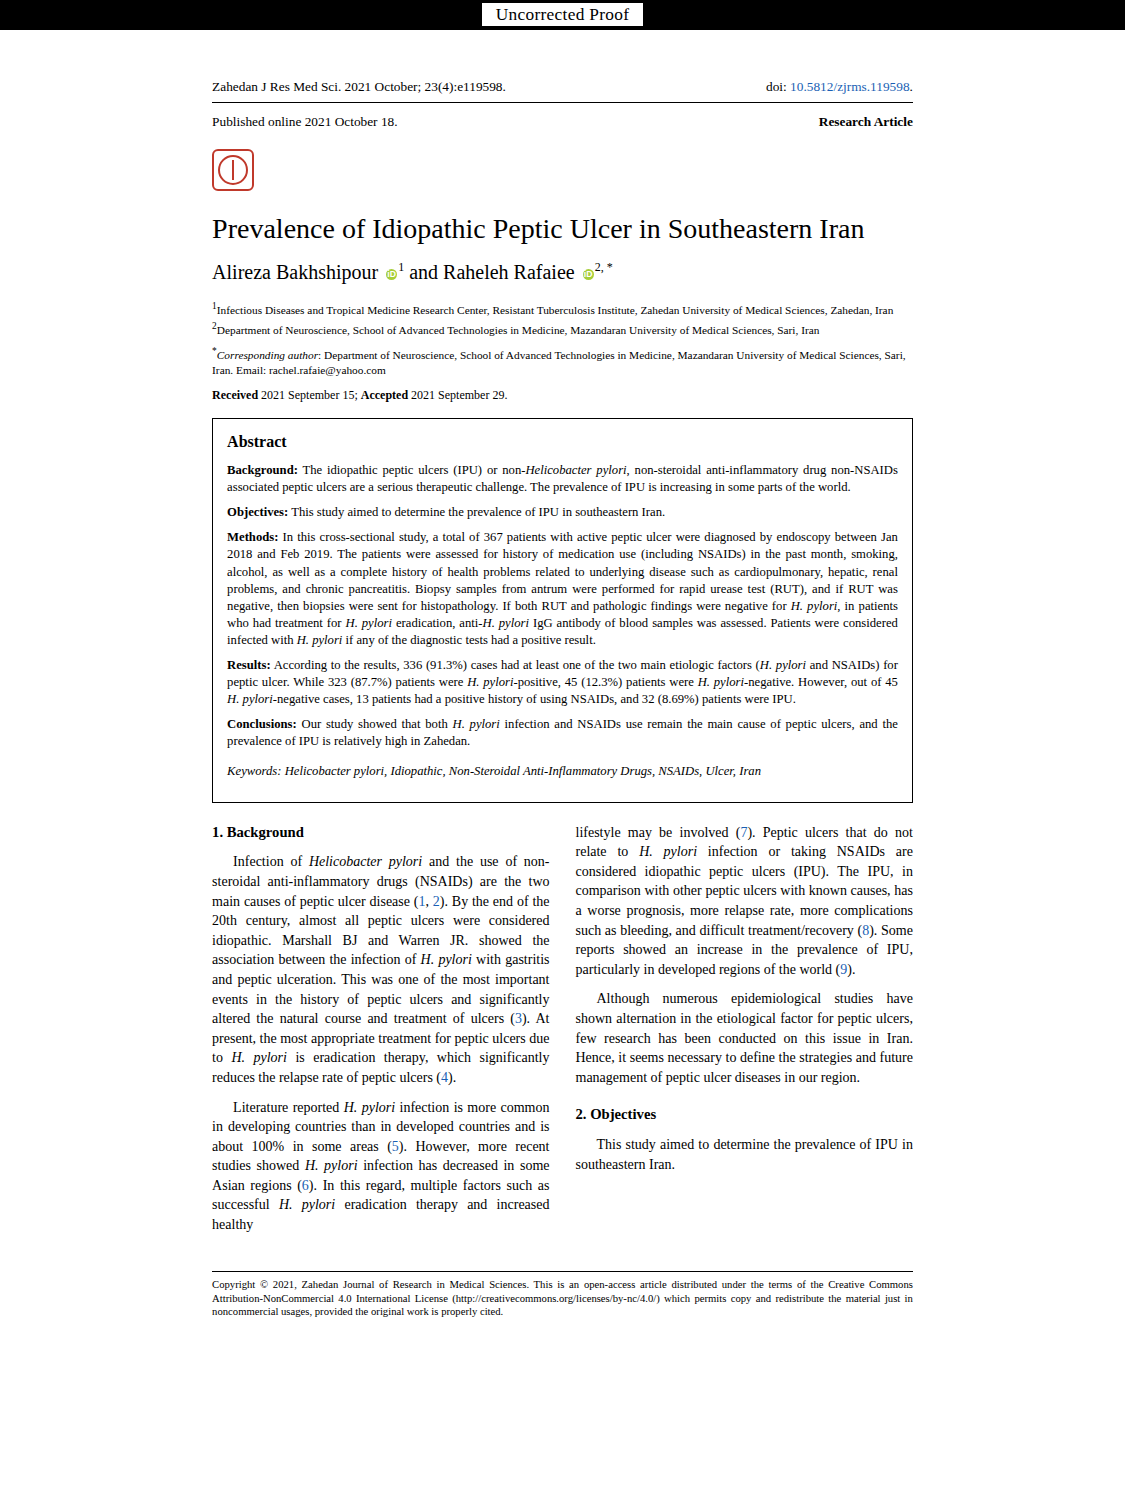Uncorrected Proof
Zahedan J Res Med Sci. 2021 October; 23(4):e119598.
doi: 10.5812/zjrms.119598.
Published online 2021 October 18.
Research Article
Prevalence of Idiopathic Peptic Ulcer in Southeastern Iran
Alireza Bakhshipour 1 and Raheleh Rafaiee 2, *
1Infectious Diseases and Tropical Medicine Research Center, Resistant Tuberculosis Institute, Zahedan University of Medical Sciences, Zahedan, Iran
2Department of Neuroscience, School of Advanced Technologies in Medicine, Mazandaran University of Medical Sciences, Sari, Iran
*Corresponding author: Department of Neuroscience, School of Advanced Technologies in Medicine, Mazandaran University of Medical Sciences, Sari, Iran. Email: rachel.rafaie@yahoo.com
Received 2021 September 15; Accepted 2021 September 29.
Abstract
Background: The idiopathic peptic ulcers (IPU) or non-Helicobacter pylori, non-steroidal anti-inflammatory drug non-NSAIDs associated peptic ulcers are a serious therapeutic challenge. The prevalence of IPU is increasing in some parts of the world.
Objectives: This study aimed to determine the prevalence of IPU in southeastern Iran.
Methods: In this cross-sectional study, a total of 367 patients with active peptic ulcer were diagnosed by endoscopy between Jan 2018 and Feb 2019. The patients were assessed for history of medication use (including NSAIDs) in the past month, smoking, alcohol, as well as a complete history of health problems related to underlying disease such as cardiopulmonary, hepatic, renal problems, and chronic pancreatitis. Biopsy samples from antrum were performed for rapid urease test (RUT), and if RUT was negative, then biopsies were sent for histopathology. If both RUT and pathologic findings were negative for H. pylori, in patients who had treatment for H. pylori eradication, anti-H. pylori IgG antibody of blood samples was assessed. Patients were considered infected with H. pylori if any of the diagnostic tests had a positive result.
Results: According to the results, 336 (91.3%) cases had at least one of the two main etiologic factors (H. pylori and NSAIDs) for peptic ulcer. While 323 (87.7%) patients were H. pylori-positive, 45 (12.3%) patients were H. pylori-negative. However, out of 45 H. pylori-negative cases, 13 patients had a positive history of using NSAIDs, and 32 (8.69%) patients were IPU.
Conclusions: Our study showed that both H. pylori infection and NSAIDs use remain the main cause of peptic ulcers, and the prevalence of IPU is relatively high in Zahedan.
Keywords: Helicobacter pylori, Idiopathic, Non-Steroidal Anti-Inflammatory Drugs, NSAIDs, Ulcer, Iran
1. Background
Infection of Helicobacter pylori and the use of non-steroidal anti-inflammatory drugs (NSAIDs) are the two main causes of peptic ulcer disease (1, 2). By the end of the 20th century, almost all peptic ulcers were considered idiopathic. Marshall BJ and Warren JR. showed the association between the infection of H. pylori with gastritis and peptic ulceration. This was one of the most important events in the history of peptic ulcers and significantly altered the natural course and treatment of ulcers (3). At present, the most appropriate treatment for peptic ulcers due to H. pylori is eradication therapy, which significantly reduces the relapse rate of peptic ulcers (4).
Literature reported H. pylori infection is more common in developing countries than in developed countries and is about 100% in some areas (5). However, more recent studies showed H. pylori infection has decreased in some Asian regions (6). In this regard, multiple factors such as successful H. pylori eradication therapy and increased healthy
lifestyle may be involved (7). Peptic ulcers that do not relate to H. pylori infection or taking NSAIDs are considered idiopathic peptic ulcers (IPU). The IPU, in comparison with other peptic ulcers with known causes, has a worse prognosis, more relapse rate, more complications such as bleeding, and difficult treatment/recovery (8). Some reports showed an increase in the prevalence of IPU, particularly in developed regions of the world (9).
Although numerous epidemiological studies have shown alternation in the etiological factor for peptic ulcers, few research has been conducted on this issue in Iran. Hence, it seems necessary to define the strategies and future management of peptic ulcer diseases in our region.
2. Objectives
This study aimed to determine the prevalence of IPU in southeastern Iran.
Copyright © 2021, Zahedan Journal of Research in Medical Sciences. This is an open-access article distributed under the terms of the Creative Commons Attribution-NonCommercial 4.0 International License (http://creativecommons.org/licenses/by-nc/4.0/) which permits copy and redistribute the material just in noncommercial usages, provided the original work is properly cited.